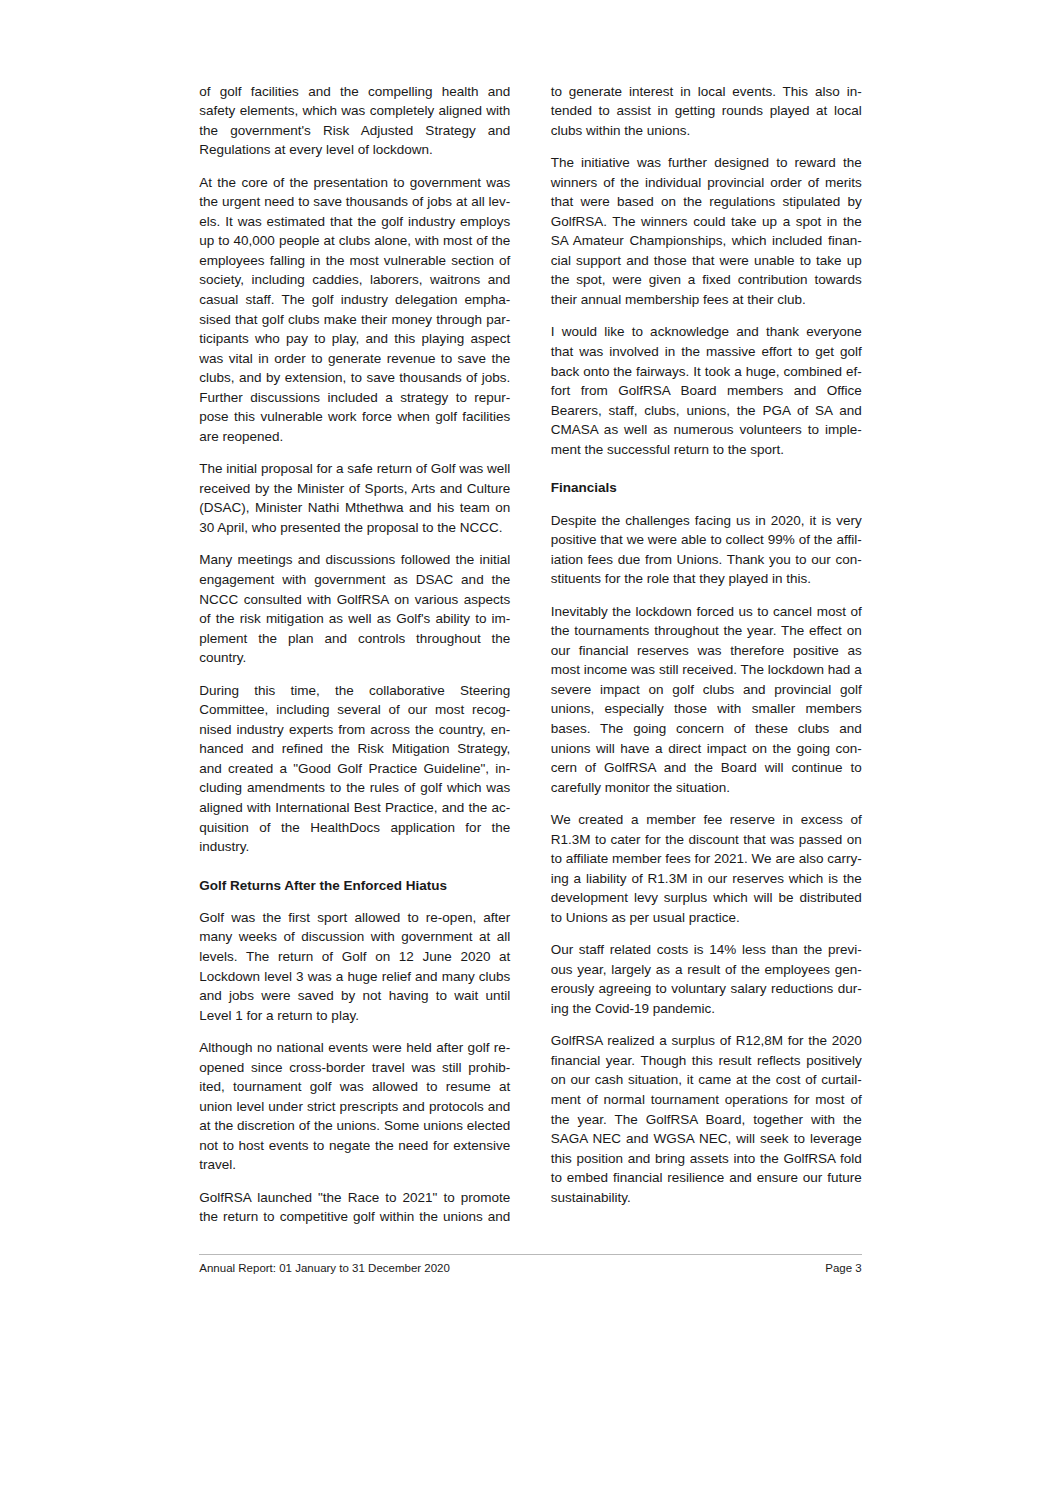of golf facilities and the compelling health and safety elements, which was completely aligned with the government's Risk Adjusted Strategy and Regulations at every level of lockdown.
At the core of the presentation to government was the urgent need to save thousands of jobs at all levels. It was estimated that the golf industry employs up to 40,000 people at clubs alone, with most of the employees falling in the most vulnerable section of society, including caddies, laborers, waitrons and casual staff. The golf industry delegation emphasised that golf clubs make their money through participants who pay to play, and this playing aspect was vital in order to generate revenue to save the clubs, and by extension, to save thousands of jobs. Further discussions included a strategy to repurpose this vulnerable work force when golf facilities are reopened.
The initial proposal for a safe return of Golf was well received by the Minister of Sports, Arts and Culture (DSAC), Minister Nathi Mthethwa and his team on 30 April, who presented the proposal to the NCCC.
Many meetings and discussions followed the initial engagement with government as DSAC and the NCCC consulted with GolfRSA on various aspects of the risk mitigation as well as Golf's ability to implement the plan and controls throughout the country.
During this time, the collaborative Steering Committee, including several of our most recognised industry experts from across the country, enhanced and refined the Risk Mitigation Strategy, and created a "Good Golf Practice Guideline", including amendments to the rules of golf which was aligned with International Best Practice, and the acquisition of the HealthDocs application for the industry.
Golf Returns After the Enforced Hiatus
Golf was the first sport allowed to re-open, after many weeks of discussion with government at all levels. The return of Golf on 12 June 2020 at Lockdown level 3 was a huge relief and many clubs and jobs were saved by not having to wait until Level 1 for a return to play.
Although no national events were held after golf re-opened since cross-border travel was still prohibited, tournament golf was allowed to resume at union level under strict prescripts and protocols and at the discretion of the unions. Some unions elected not to host events to negate the need for extensive travel.
GolfRSA launched "the Race to 2021" to promote the return to competitive golf within the unions and to generate interest in local events. This also intended to assist in getting rounds played at local clubs within the unions.
The initiative was further designed to reward the winners of the individual provincial order of merits that were based on the regulations stipulated by GolfRSA. The winners could take up a spot in the SA Amateur Championships, which included financial support and those that were unable to take up the spot, were given a fixed contribution towards their annual membership fees at their club.
I would like to acknowledge and thank everyone that was involved in the massive effort to get golf back onto the fairways. It took a huge, combined effort from GolfRSA Board members and Office Bearers, staff, clubs, unions, the PGA of SA and CMASA as well as numerous volunteers to implement the successful return to the sport.
Financials
Despite the challenges facing us in 2020, it is very positive that we were able to collect 99% of the affiliation fees due from Unions. Thank you to our constituents for the role that they played in this.
Inevitably the lockdown forced us to cancel most of the tournaments throughout the year. The effect on our financial reserves was therefore positive as most income was still received. The lockdown had a severe impact on golf clubs and provincial golf unions, especially those with smaller members bases. The going concern of these clubs and unions will have a direct impact on the going concern of GolfRSA and the Board will continue to carefully monitor the situation.
We created a member fee reserve in excess of R1.3M to cater for the discount that was passed on to affiliate member fees for 2021. We are also carrying a liability of R1.3M in our reserves which is the development levy surplus which will be distributed to Unions as per usual practice.
Our staff related costs is 14% less than the previous year, largely as a result of the employees generously agreeing to voluntary salary reductions during the Covid-19 pandemic.
GolfRSA realized a surplus of R12,8M for the 2020 financial year. Though this result reflects positively on our cash situation, it came at the cost of curtailment of normal tournament operations for most of the year. The GolfRSA Board, together with the SAGA NEC and WGSA NEC, will seek to leverage this position and bring assets into the GolfRSA fold to embed financial resilience and ensure our future sustainability.
Annual Report: 01 January to 31 December 2020 Page 3